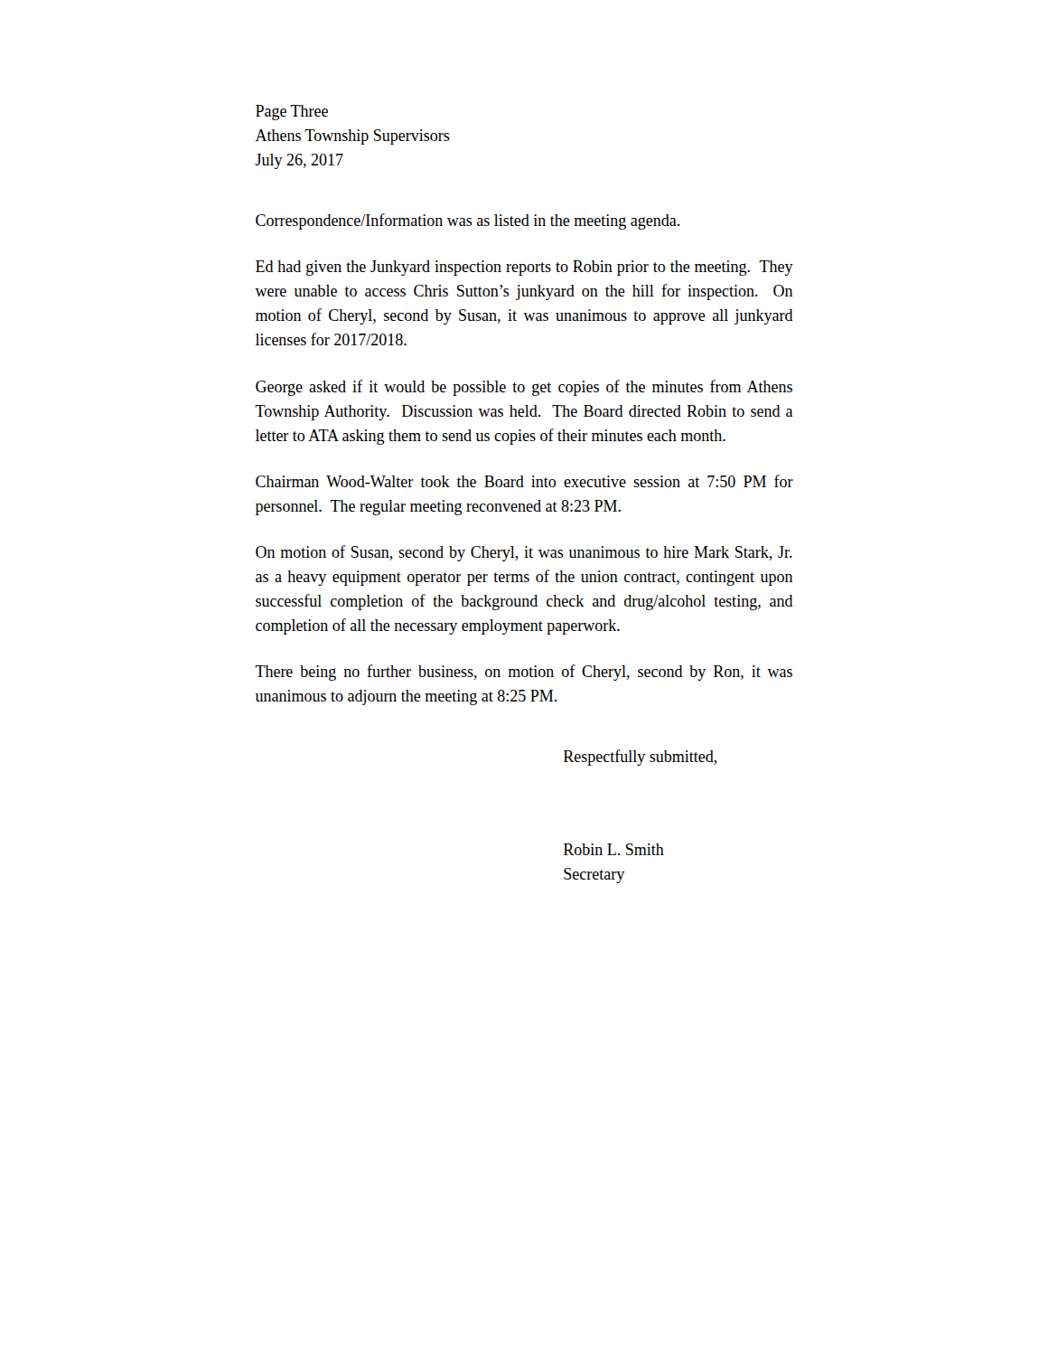Page Three
Athens Township Supervisors
July 26, 2017
Correspondence/Information was as listed in the meeting agenda.
Ed had given the Junkyard inspection reports to Robin prior to the meeting. They were unable to access Chris Sutton’s junkyard on the hill for inspection. On motion of Cheryl, second by Susan, it was unanimous to approve all junkyard licenses for 2017/2018.
George asked if it would be possible to get copies of the minutes from Athens Township Authority. Discussion was held. The Board directed Robin to send a letter to ATA asking them to send us copies of their minutes each month.
Chairman Wood-Walter took the Board into executive session at 7:50 PM for personnel. The regular meeting reconvened at 8:23 PM.
On motion of Susan, second by Cheryl, it was unanimous to hire Mark Stark, Jr. as a heavy equipment operator per terms of the union contract, contingent upon successful completion of the background check and drug/alcohol testing, and completion of all the necessary employment paperwork.
There being no further business, on motion of Cheryl, second by Ron, it was unanimous to adjourn the meeting at 8:25 PM.
Respectfully submitted,
Robin L. Smith
Secretary